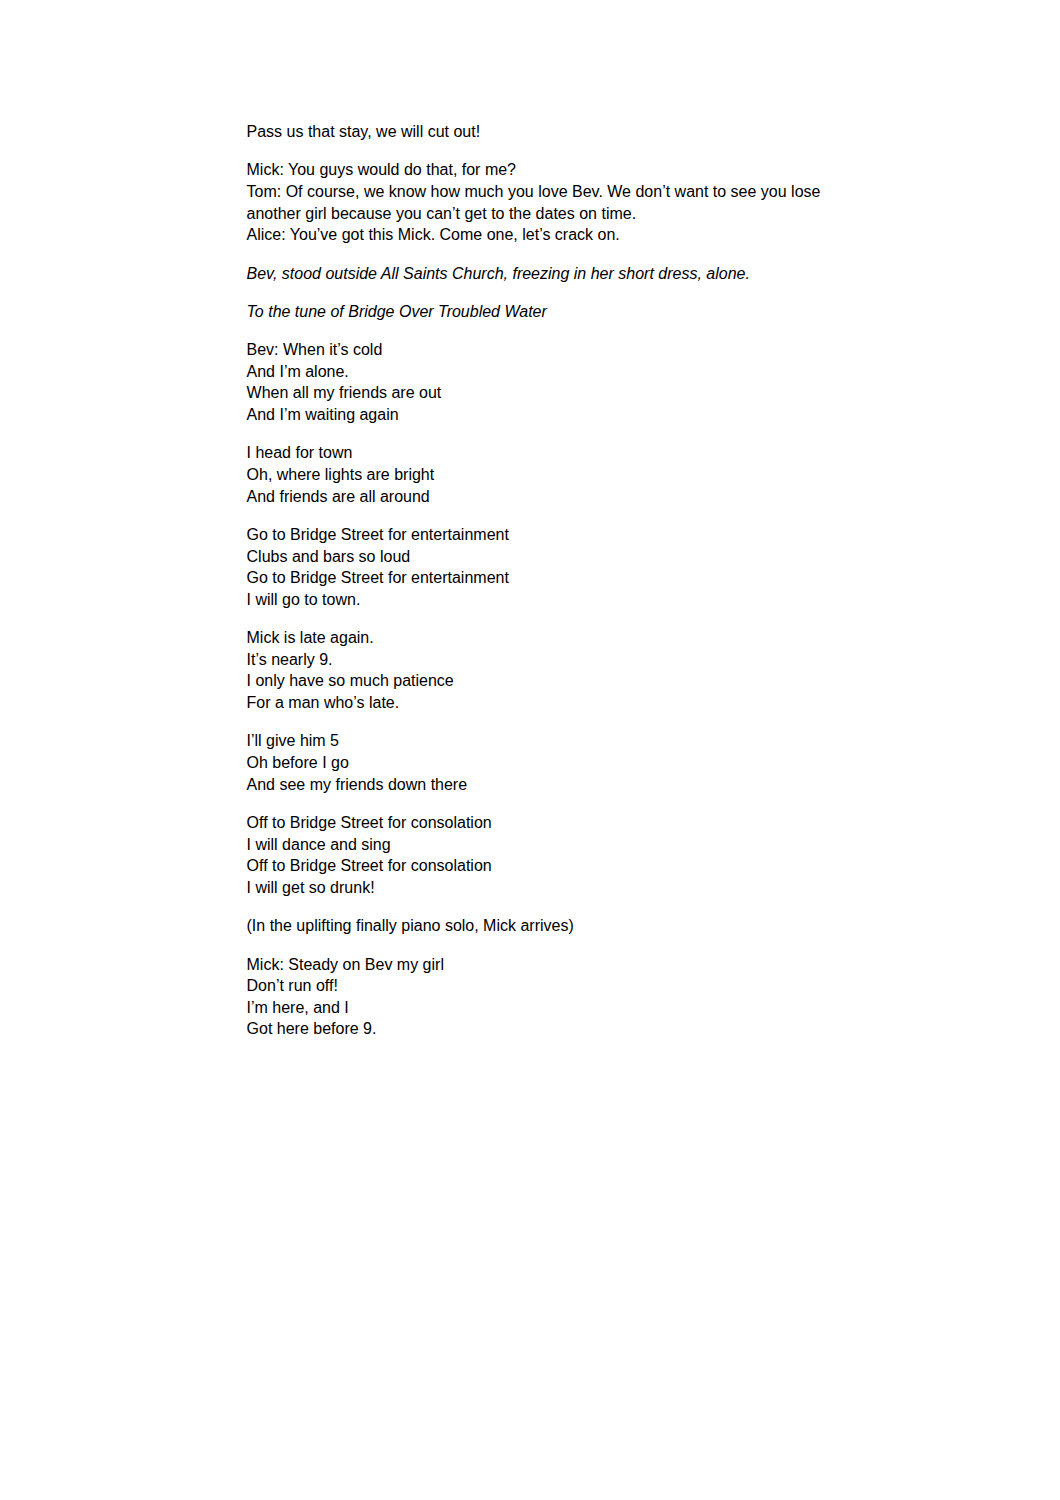Pass us that stay, we will cut out!
Mick: You guys would do that, for me?
Tom: Of course, we know how much you love Bev. We don’t want to see you lose another girl because you can’t get to the dates on time.
Alice: You’ve got this Mick. Come one, let’s crack on.
Bev, stood outside All Saints Church, freezing in her short dress, alone.
To the tune of Bridge Over Troubled Water
Bev: When it’s cold
And I’m alone.
When all my friends are out
And I’m waiting again
I head for town
Oh, where lights are bright
And friends are all around
Go to Bridge Street for entertainment
Clubs and bars so loud
Go to Bridge Street for entertainment
I will go to town.
Mick is late again.
It’s nearly 9.
I only have so much patience
For a man who’s late.
I’ll give him 5
Oh before I go
And see my friends down there
Off to Bridge Street for consolation
I will dance and sing
Off to Bridge Street for consolation
I will get so drunk!
(In the uplifting finally piano solo, Mick arrives)
Mick: Steady on Bev my girl
Don’t run off!
I’m here, and I
Got here before 9.